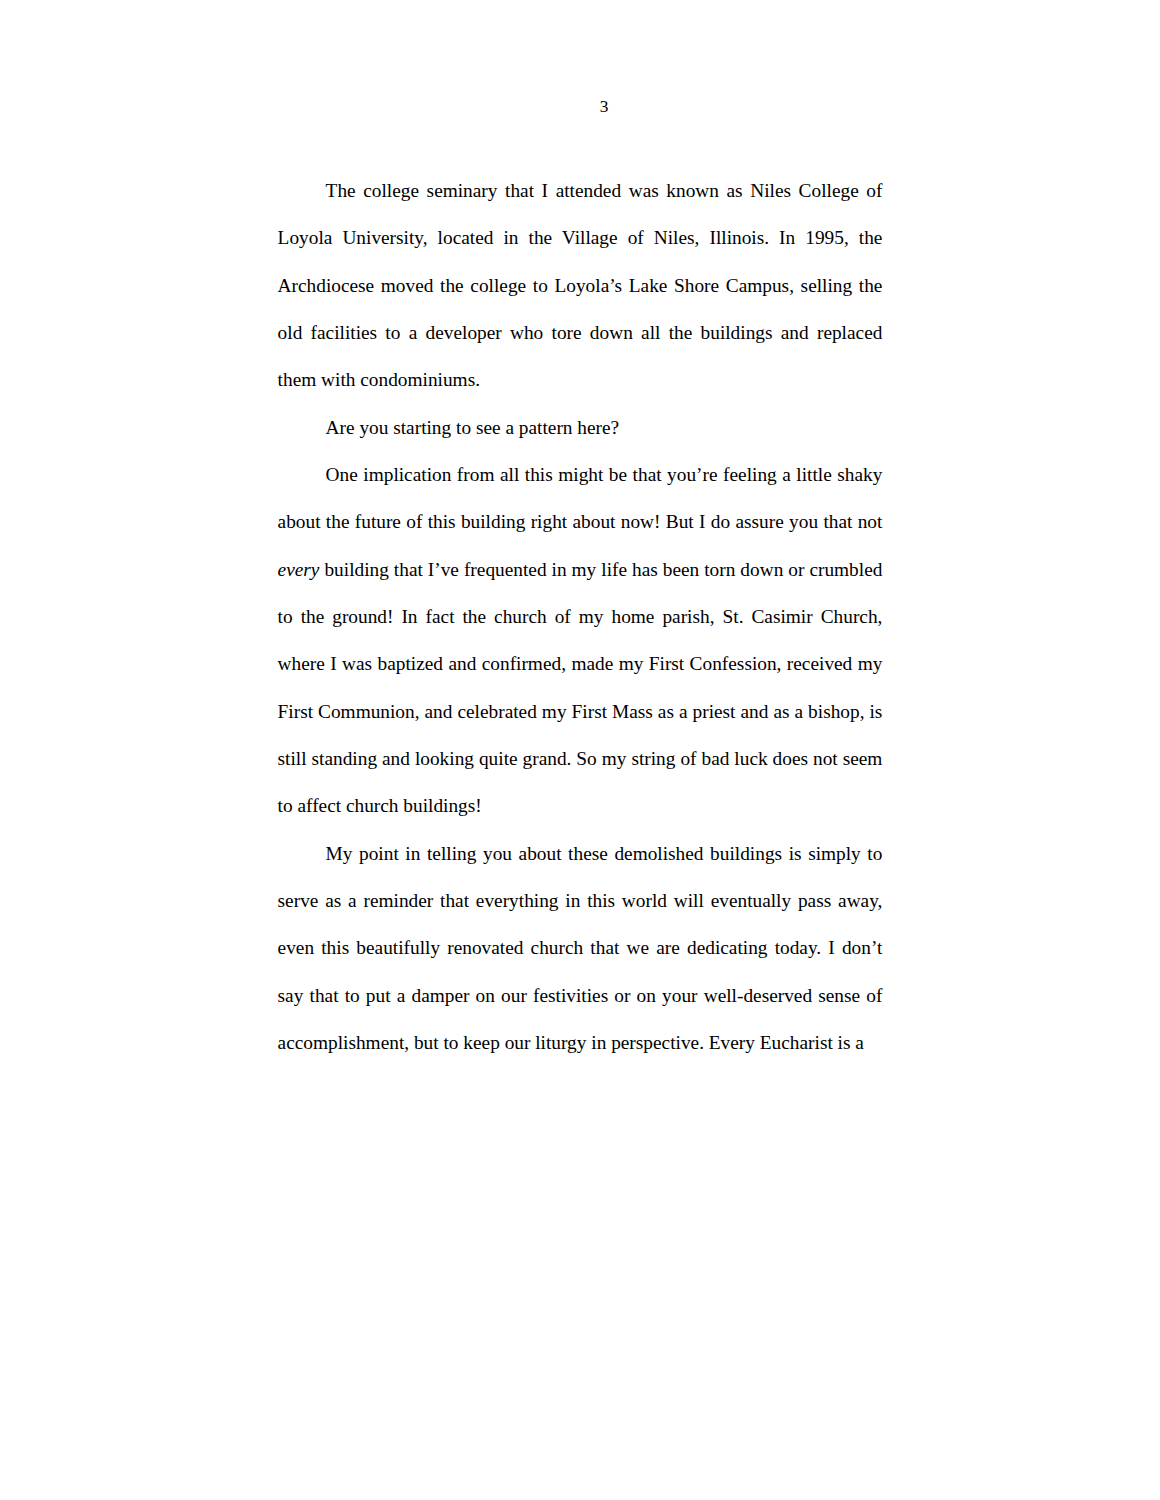3
The college seminary that I attended was known as Niles College of Loyola University, located in the Village of Niles, Illinois. In 1995, the Archdiocese moved the college to Loyola’s Lake Shore Campus, selling the old facilities to a developer who tore down all the buildings and replaced them with condominiums.
Are you starting to see a pattern here?
One implication from all this might be that you’re feeling a little shaky about the future of this building right about now! But I do assure you that not every building that I’ve frequented in my life has been torn down or crumbled to the ground! In fact the church of my home parish, St. Casimir Church, where I was baptized and confirmed, made my First Confession, received my First Communion, and celebrated my First Mass as a priest and as a bishop, is still standing and looking quite grand. So my string of bad luck does not seem to affect church buildings!
My point in telling you about these demolished buildings is simply to serve as a reminder that everything in this world will eventually pass away, even this beautifully renovated church that we are dedicating today. I don’t say that to put a damper on our festivities or on your well-deserved sense of accomplishment, but to keep our liturgy in perspective. Every Eucharist is a